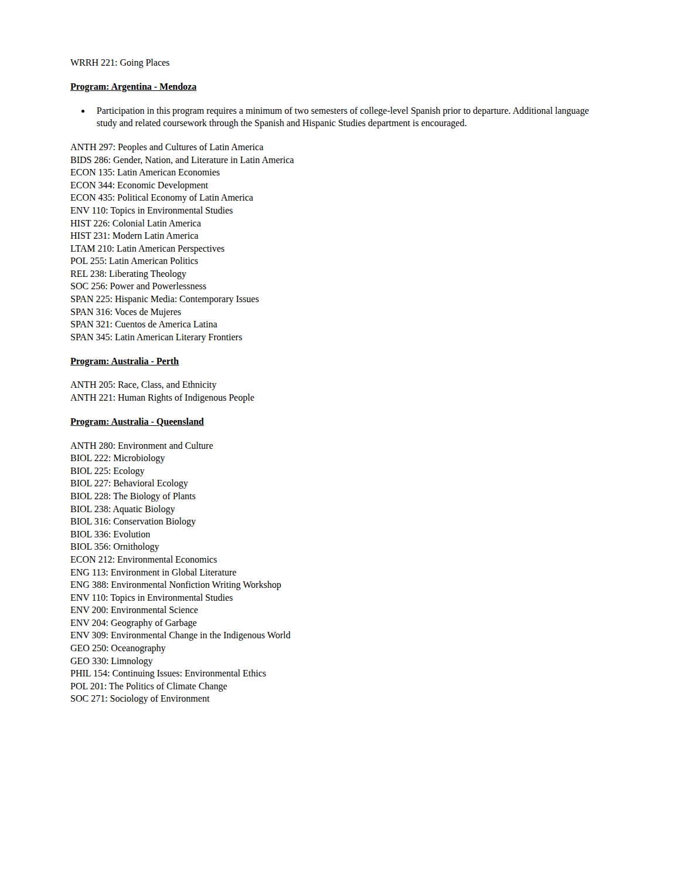WRRH 221: Going Places
Program: Argentina - Mendoza
Participation in this program requires a minimum of two semesters of college-level Spanish prior to departure. Additional language study and related coursework through the Spanish and Hispanic Studies department is encouraged.
ANTH 297: Peoples and Cultures of Latin America
BIDS 286: Gender, Nation, and Literature in Latin America
ECON 135: Latin American Economies
ECON 344: Economic Development
ECON 435: Political Economy of Latin America
ENV 110: Topics in Environmental Studies
HIST 226: Colonial Latin America
HIST 231: Modern Latin America
LTAM 210: Latin American Perspectives
POL 255: Latin American Politics
REL 238: Liberating Theology
SOC 256: Power and Powerlessness
SPAN 225: Hispanic Media: Contemporary Issues
SPAN 316: Voces de Mujeres
SPAN 321: Cuentos de America Latina
SPAN 345: Latin American Literary Frontiers
Program: Australia - Perth
ANTH 205: Race, Class, and Ethnicity
ANTH 221: Human Rights of Indigenous People
Program: Australia - Queensland
ANTH 280: Environment and Culture
BIOL 222: Microbiology
BIOL 225: Ecology
BIOL 227: Behavioral Ecology
BIOL 228: The Biology of Plants
BIOL 238: Aquatic Biology
BIOL 316: Conservation Biology
BIOL 336: Evolution
BIOL 356: Ornithology
ECON 212: Environmental Economics
ENG 113: Environment in Global Literature
ENG 388: Environmental Nonfiction Writing Workshop
ENV 110: Topics in Environmental Studies
ENV 200: Environmental Science
ENV 204: Geography of Garbage
ENV 309: Environmental Change in the Indigenous World
GEO 250: Oceanography
GEO 330: Limnology
PHIL 154: Continuing Issues: Environmental Ethics
POL 201: The Politics of Climate Change
SOC 271: Sociology of Environment